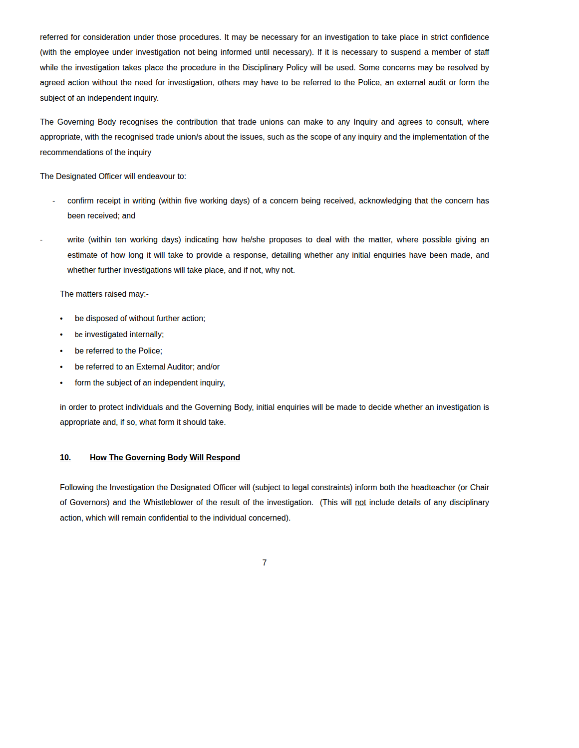referred for consideration under those procedures. It may be necessary for an investigation to take place in strict confidence (with the employee under investigation not being informed until necessary). If it is necessary to suspend a member of staff while the investigation takes place the procedure in the Disciplinary Policy will be used. Some concerns may be resolved by agreed action without the need for investigation, others may have to be referred to the Police, an external audit or form the subject of an independent inquiry.
The Governing Body recognises the contribution that trade unions can make to any Inquiry and agrees to consult, where appropriate, with the recognised trade union/s about the issues, such as the scope of any inquiry and the implementation of the recommendations of the inquiry
The Designated Officer will endeavour to:
-confirm receipt in writing (within five working days) of a concern being received, acknowledging that the concern has been received; and
-write (within ten working days) indicating how he/she proposes to deal with the matter, where possible giving an estimate of how long it will take to provide a response, detailing whether any initial enquiries have been made, and whether further investigations will take place, and if not, why not.
The matters raised may:-
•be disposed of without further action;
•be investigated internally;
•be referred to the Police;
•be referred to an External Auditor; and/or
•form the subject of an independent inquiry,
in order to protect individuals and the Governing Body, initial enquiries will be made to decide whether an investigation is appropriate and, if so, what form it should take.
10. How The Governing Body Will Respond
Following the Investigation the Designated Officer will (subject to legal constraints) inform both the headteacher (or Chair of Governors) and the Whistleblower of the result of the investigation. (This will not include details of any disciplinary action, which will remain confidential to the individual concerned).
7